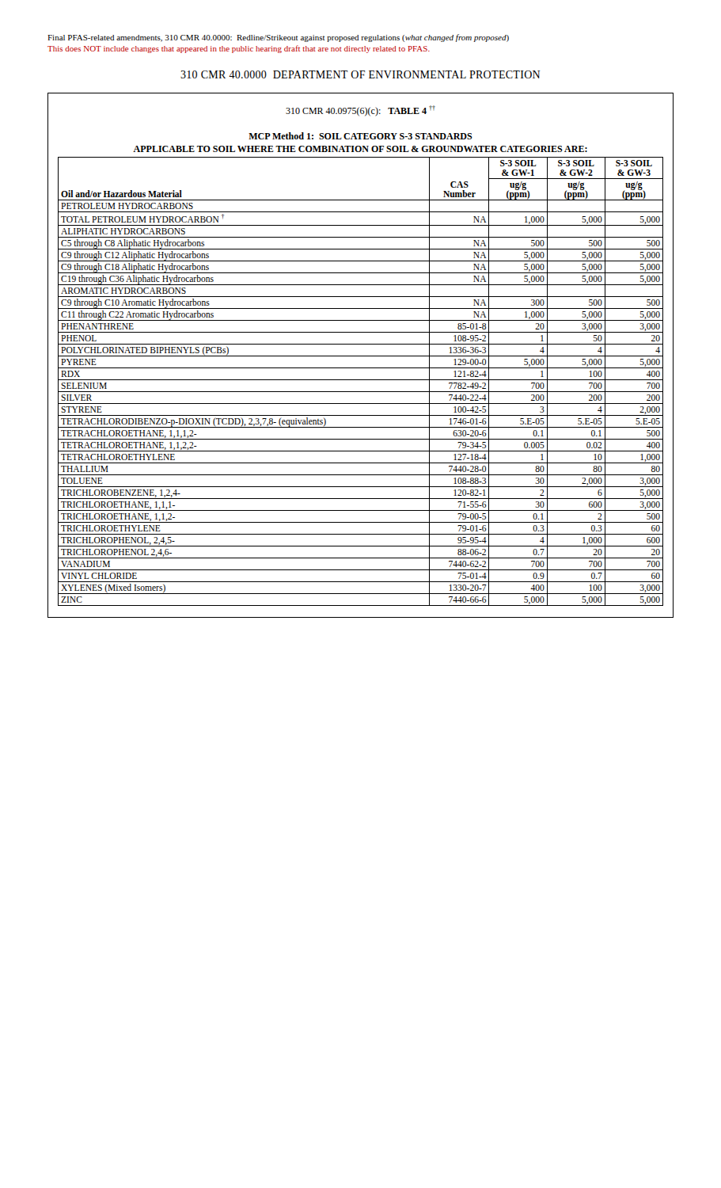Final PFAS-related amendments, 310 CMR 40.0000: Redline/Strikeout against proposed regulations (what changed from proposed)
This does NOT include changes that appeared in the public hearing draft that are not directly related to PFAS.
310 CMR 40.0000 DEPARTMENT OF ENVIRONMENTAL PROTECTION
310 CMR 40.0975(6)(c): TABLE 4 ††
MCP Method 1: SOIL CATEGORY S-3 STANDARDS
APPLICABLE TO SOIL WHERE THE COMBINATION OF SOIL & GROUNDWATER CATEGORIES ARE:
| Oil and/or Hazardous Material | CAS Number | S-3 SOIL & GW-1 | S-3 SOIL & GW-2 | S-3 SOIL & GW-3 |
| --- | --- | --- | --- | --- |
| ug/g (ppm) | ug/g (ppm) | ug/g (ppm) |
| PETROLEUM HYDROCARBONS | | | | |
| TOTAL PETROLEUM HYDROCARBON † | NA | 1,000 | 5,000 | 5,000 |
| ALIPHATIC HYDROCARBONS | | | | |
| C5 through C8 Aliphatic Hydrocarbons | NA | 500 | 500 | 500 |
| C9 through C12 Aliphatic Hydrocarbons | NA | 5,000 | 5,000 | 5,000 |
| C9 through C18 Aliphatic Hydrocarbons | NA | 5,000 | 5,000 | 5,000 |
| C19 through C36 Aliphatic Hydrocarbons | NA | 5,000 | 5,000 | 5,000 |
| AROMATIC HYDROCARBONS | | | | |
| C9 through C10 Aromatic Hydrocarbons | NA | 300 | 500 | 500 |
| C11 through C22 Aromatic Hydrocarbons | NA | 1,000 | 5,000 | 5,000 |
| PHENANTHRENE | 85-01-8 | 20 | 3,000 | 3,000 |
| PHENOL | 108-95-2 | 1 | 50 | 20 |
| POLYCHLORINATED BIPHENYLS (PCBs) | 1336-36-3 | 4 | 4 | 4 |
| PYRENE | 129-00-0 | 5,000 | 5,000 | 5,000 |
| RDX | 121-82-4 | 1 | 100 | 400 |
| SELENIUM | 7782-49-2 | 700 | 700 | 700 |
| SILVER | 7440-22-4 | 200 | 200 | 200 |
| STYRENE | 100-42-5 | 3 | 4 | 2,000 |
| TETRACHLORODIBENZO-p-DIOXIN (TCDD), 2,3,7,8- (equivalents) | 1746-01-6 | 5.E-05 | 5.E-05 | 5.E-05 |
| TETRACHLOROETHANE, 1,1,1,2- | 630-20-6 | 0.1 | 0.1 | 500 |
| TETRACHLOROETHANE, 1,1,2,2- | 79-34-5 | 0.005 | 0.02 | 400 |
| TETRACHLOROETHYLENE | 127-18-4 | 1 | 10 | 1,000 |
| THALLIUM | 7440-28-0 | 80 | 80 | 80 |
| TOLUENE | 108-88-3 | 30 | 2,000 | 3,000 |
| TRICHLOROBENZENE, 1,2,4- | 120-82-1 | 2 | 6 | 5,000 |
| TRICHLOROETHANE, 1,1,1- | 71-55-6 | 30 | 600 | 3,000 |
| TRICHLOROETHANE, 1,1,2- | 79-00-5 | 0.1 | 2 | 500 |
| TRICHLOROETHYLENE | 79-01-6 | 0.3 | 0.3 | 60 |
| TRICHLOROPHENOL, 2,4,5- | 95-95-4 | 4 | 1,000 | 600 |
| TRICHLOROPHENOL 2,4,6- | 88-06-2 | 0.7 | 20 | 20 |
| VANADIUM | 7440-62-2 | 700 | 700 | 700 |
| VINYL CHLORIDE | 75-01-4 | 0.9 | 0.7 | 60 |
| XYLENES (Mixed Isomers) | 1330-20-7 | 400 | 100 | 3,000 |
| ZINC | 7440-66-6 | 5,000 | 5,000 | 5,000 |